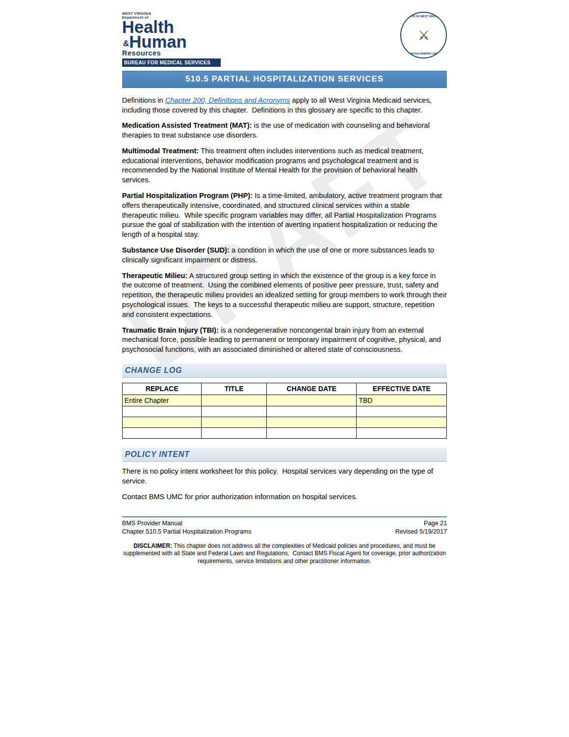DRAFT
WEST VIRGINIA
Department of
Health
& Human
Resources
BUREAU FOR MEDICAL SERVICES
STATE OF WEST VIRGINIA
⚔
MONTANI SEMPER LIBERI
510.5 PARTIAL HOSPITALIZATION SERVICES
Definitions in Chapter 200, Definitions and Acronyms apply to all West Virginia Medicaid services, including those covered by this chapter. Definitions in this glossary are specific to this chapter.
Medication Assisted Treatment (MAT): is the use of medication with counseling and behavioral therapies to treat substance use disorders.
Multimodal Treatment: This treatment often includes interventions such as medical treatment, educational interventions, behavior modification programs and psychological treatment and is recommended by the National Institute of Mental Health for the provision of behavioral health services.
Partial Hospitalization Program (PHP): Is a time-limited, ambulatory, active treatment program that offers therapeutically intensive, coordinated, and structured clinical services within a stable therapeutic milieu. While specific program variables may differ, all Partial Hospitalization Programs pursue the goal of stabilization with the intention of averting inpatient hospitalization or reducing the length of a hospital stay.
Substance Use Disorder (SUD): a condition in which the use of one or more substances leads to clinically significant impairment or distress.
Therapeutic Milieu: A structured group setting in which the existence of the group is a key force in the outcome of treatment. Using the combined elements of positive peer pressure, trust, safety and repetition, the therapeutic milieu provides an idealized setting for group members to work through their psychological issues. The keys to a successful therapeutic milieu are support, structure, repetition and consistent expectations.
Traumatic Brain Injury (TBI): is a nondegenerative noncongental brain injury from an external mechanical force, possible leading to permanent or temporary impairment of cognitive, physical, and psychosocial functions, with an associated diminished or altered state of consciousness.
CHANGE LOG
| REPLACE | TITLE | CHANGE DATE | EFFECTIVE DATE |
| --- | --- | --- | --- |
| Entire Chapter | | | TBD |
POLICY INTENT
There is no policy intent worksheet for this policy. Hospital services vary depending on the type of service.
Contact BMS UMC for prior authorization information on hospital services.
BMS Provider Manual
Chapter 510.5 Partial Hospitalization Programs
Page 21
Revised 5/19/2017
DISCLAIMER: This chapter does not address all the complexities of Medicaid policies and procedures, and must be supplemented with all State and Federal Laws and Regulations. Contact BMS Fiscal Agent for coverage, prior authorization requirements, service limitations and other practitioner information.